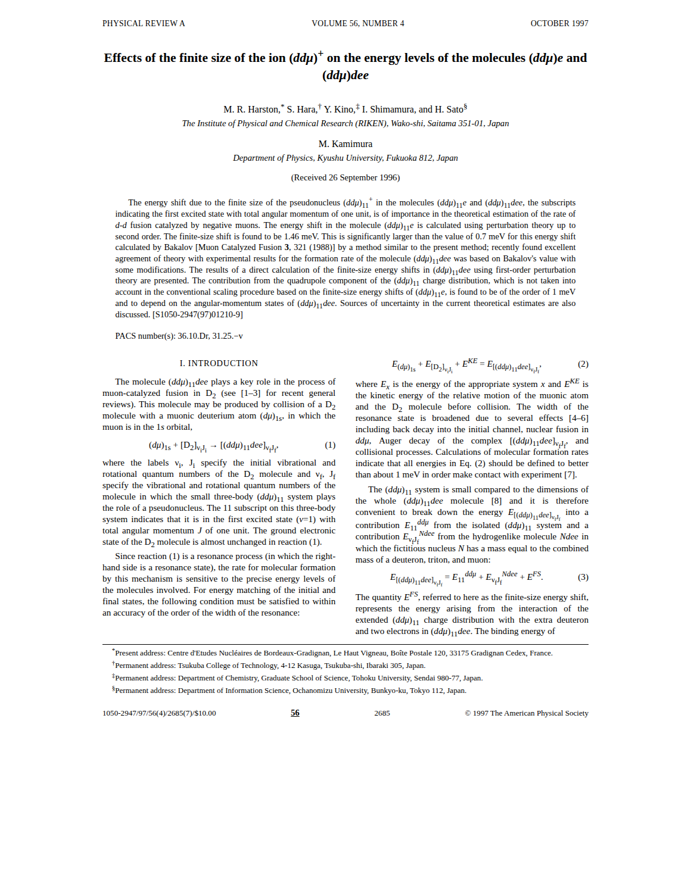PHYSICAL REVIEW A VOLUME 56, NUMBER 4 OCTOBER 1997
Effects of the finite size of the ion (ddμ)+ on the energy levels of the molecules (ddμ)e and (ddμ)dee
M. R. Harston,* S. Hara,† Y. Kino,‡ I. Shimamura, and H. Sato§
The Institute of Physical and Chemical Research (RIKEN), Wako-shi, Saitama 351-01, Japan
M. Kamimura
Department of Physics, Kyushu University, Fukuoka 812, Japan
(Received 26 September 1996)
The energy shift due to the finite size of the pseudonucleus (ddμ)11+ in the molecules (ddμ)11e and (ddμ)11dee, the subscripts indicating the first excited state with total angular momentum of one unit, is of importance in the theoretical estimation of the rate of d-d fusion catalyzed by negative muons. The energy shift in the molecule (ddμ)11e is calculated using perturbation theory up to second order. The finite-size shift is found to be 1.46 meV. This is significantly larger than the value of 0.7 meV for this energy shift calculated by Bakalov [Muon Catalyzed Fusion 3, 321 (1988)] by a method similar to the present method; recently found excellent agreement of theory with experimental results for the formation rate of the molecule (ddμ)11dee was based on Bakalov's value with some modifications. The results of a direct calculation of the finite-size energy shifts in (ddμ)11dee using first-order perturbation theory are presented. The contribution from the quadrupole component of the (ddμ)11 charge distribution, which is not taken into account in the conventional scaling procedure based on the finite-size energy shifts of (ddμ)11e, is found to be of the order of 1 meV and to depend on the angular-momentum states of (ddμ)11dee. Sources of uncertainty in the current theoretical estimates are also discussed. [S1050-2947(97)01210-9]
PACS number(s): 36.10.Dr, 31.25.−v
I. INTRODUCTION
The molecule (ddμ)11dee plays a key role in the process of muon-catalyzed fusion in D2 (see [1–3] for recent general reviews). This molecule may be produced by collision of a D2 molecule with a muonic deuterium atom (dμ)1s, in which the muon is in the 1s orbital,
(dμ)1s + [D2]νiJi → [(ddμ)11dee]νfJf, (1)
where the labels νi, Ji specify the initial vibrational and rotational quantum numbers of the D2 molecule and νf, Jf specify the vibrational and rotational quantum numbers of the molecule in which the small three-body (ddμ)11 system plays the role of a pseudonucleus. The 11 subscript on this three-body system indicates that it is in the first excited state (v=1) with total angular momentum J of one unit. The ground electronic state of the D2 molecule is almost unchanged in reaction (1).
Since reaction (1) is a resonance process (in which the right-hand side is a resonance state), the rate for molecular formation by this mechanism is sensitive to the precise energy levels of the molecules involved. For energy matching of the initial and final states, the following condition must be satisfied to within an accuracy of the order of the width of the resonance:
E(dμ)1s + E[D2]νiJi + EKE = E[(ddμ)11dee]νfJf, (2)
where Ex is the energy of the appropriate system x and EKE is the kinetic energy of the relative motion of the muonic atom and the D2 molecule before collision. The width of the resonance state is broadened due to several effects [4–6] including back decay into the initial channel, nuclear fusion in ddμ, Auger decay of the complex [(ddμ)11dee]νfJf, and collisional processes. Calculations of molecular formation rates indicate that all energies in Eq. (2) should be defined to better than about 1 meV in order make contact with experiment [7].
The (ddμ)11 system is small compared to the dimensions of the whole (ddμ)11dee molecule [8] and it is therefore convenient to break down the energy E[(ddμ)11dee]νfJf into a contribution E11ddμ from the isolated (ddμ)11 system and a contribution EνfJfNdee from the hydrogenlike molecule Ndee in which the fictitious nucleus N has a mass equal to the combined mass of a deuteron, triton, and muon:
E[(ddμ)11dee]νfJf = E11ddμ + EνfJfNdee + EFS. (3)
The quantity EFS, referred to here as the finite-size energy shift, represents the energy arising from the interaction of the extended (ddμ)11 charge distribution with the extra deuteron and two electrons in (ddμ)11dee. The binding energy of
*Present address: Centre d'Etudes Nucléaires de Bordeaux-Gradignan, Le Haut Vigneau, Boîte Postale 120, 33175 Gradignan Cedex, France.
†Permanent address: Tsukuba College of Technology, 4-12 Kasuga, Tsukuba-shi, Ibaraki 305, Japan.
‡Permanent address: Department of Chemistry, Graduate School of Science, Tohoku University, Sendai 980-77, Japan.
§Permanent address: Department of Information Science, Ochanomizu University, Bunkyo-ku, Tokyo 112, Japan.
1050-2947/97/56(4)/2685(7)/$10.00 56 2685 © 1997 The American Physical Society